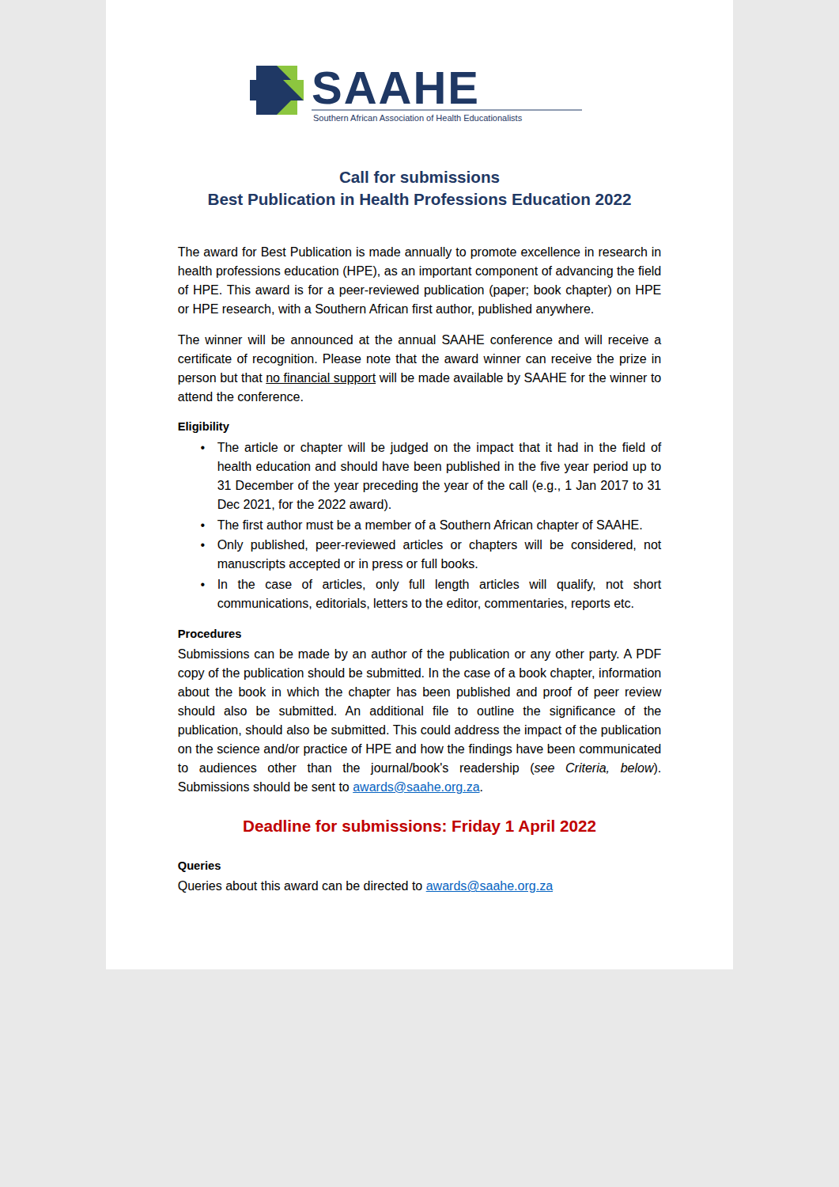SAAHE Southern African Association of Health Educationalists
Call for submissions Best Publication in Health Professions Education 2022
The award for Best Publication is made annually to promote excellence in research in health professions education (HPE), as an important component of advancing the field of HPE. This award is for a peer-reviewed publication (paper; book chapter) on HPE or HPE research, with a Southern African first author, published anywhere.
The winner will be announced at the annual SAAHE conference and will receive a certificate of recognition. Please note that the award winner can receive the prize in person but that no financial support will be made available by SAAHE for the winner to attend the conference.
Eligibility
The article or chapter will be judged on the impact that it had in the field of health education and should have been published in the five year period up to 31 December of the year preceding the year of the call (e.g., 1 Jan 2017 to 31 Dec 2021, for the 2022 award).
The first author must be a member of a Southern African chapter of SAAHE.
Only published, peer-reviewed articles or chapters will be considered, not manuscripts accepted or in press or full books.
In the case of articles, only full length articles will qualify, not short communications, editorials, letters to the editor, commentaries, reports etc.
Procedures
Submissions can be made by an author of the publication or any other party. A PDF copy of the publication should be submitted. In the case of a book chapter, information about the book in which the chapter has been published and proof of peer review should also be submitted. An additional file to outline the significance of the publication, should also be submitted. This could address the impact of the publication on the science and/or practice of HPE and how the findings have been communicated to audiences other than the journal/book's readership (see Criteria, below). Submissions should be sent to awards@saahe.org.za.
Deadline for submissions: Friday 1 April 2022
Queries
Queries about this award can be directed to awards@saahe.org.za